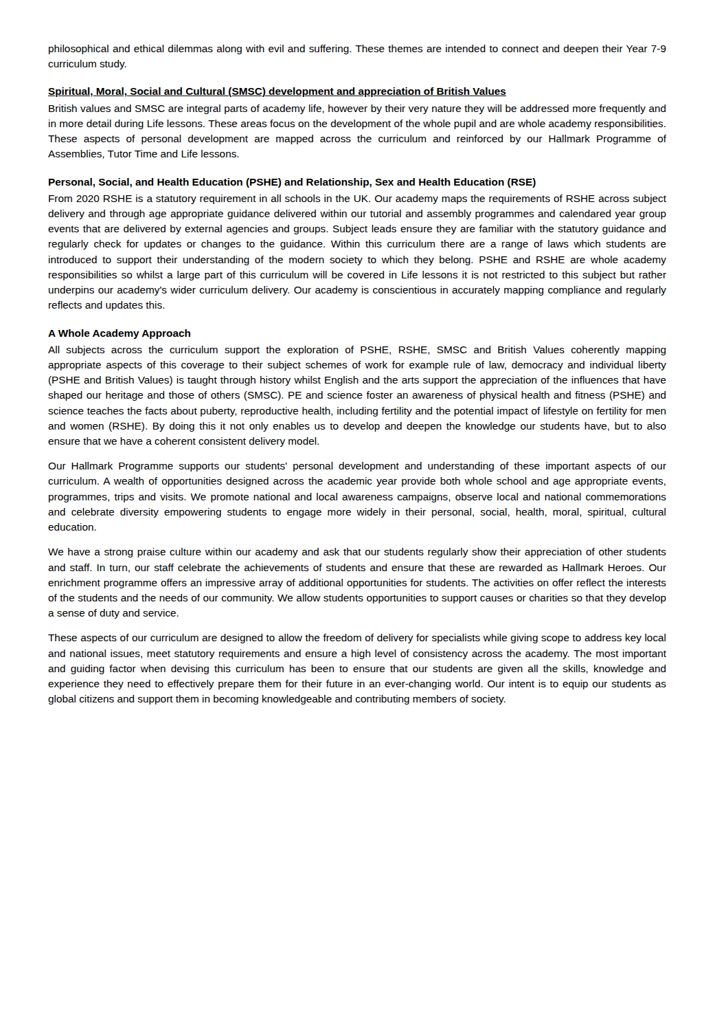philosophical and ethical dilemmas along with evil and suffering. These themes are intended to connect and deepen their Year 7-9 curriculum study.
Spiritual, Moral, Social and Cultural (SMSC) development and appreciation of British Values
British values and SMSC are integral parts of academy life, however by their very nature they will be addressed more frequently and in more detail during Life lessons. These areas focus on the development of the whole pupil and are whole academy responsibilities. These aspects of personal development are mapped across the curriculum and reinforced by our Hallmark Programme of Assemblies, Tutor Time and Life lessons.
Personal, Social, and Health Education (PSHE) and Relationship, Sex and Health Education (RSE)
From 2020 RSHE is a statutory requirement in all schools in the UK. Our academy maps the requirements of RSHE across subject delivery and through age appropriate guidance delivered within our tutorial and assembly programmes and calendared year group events that are delivered by external agencies and groups. Subject leads ensure they are familiar with the statutory guidance and regularly check for updates or changes to the guidance. Within this curriculum there are a range of laws which students are introduced to support their understanding of the modern society to which they belong. PSHE and RSHE are whole academy responsibilities so whilst a large part of this curriculum will be covered in Life lessons it is not restricted to this subject but rather underpins our academy's wider curriculum delivery. Our academy is conscientious in accurately mapping compliance and regularly reflects and updates this.
A Whole Academy Approach
All subjects across the curriculum support the exploration of PSHE, RSHE, SMSC and British Values coherently mapping appropriate aspects of this coverage to their subject schemes of work for example rule of law, democracy and individual liberty (PSHE and British Values) is taught through history whilst English and the arts support the appreciation of the influences that have shaped our heritage and those of others (SMSC). PE and science foster an awareness of physical health and fitness (PSHE) and science teaches the facts about puberty, reproductive health, including fertility and the potential impact of lifestyle on fertility for men and women (RSHE). By doing this it not only enables us to develop and deepen the knowledge our students have, but to also ensure that we have a coherent consistent delivery model.
Our Hallmark Programme supports our students' personal development and understanding of these important aspects of our curriculum. A wealth of opportunities designed across the academic year provide both whole school and age appropriate events, programmes, trips and visits. We promote national and local awareness campaigns, observe local and national commemorations and celebrate diversity empowering students to engage more widely in their personal, social, health, moral, spiritual, cultural education.
We have a strong praise culture within our academy and ask that our students regularly show their appreciation of other students and staff. In turn, our staff celebrate the achievements of students and ensure that these are rewarded as Hallmark Heroes. Our enrichment programme offers an impressive array of additional opportunities for students. The activities on offer reflect the interests of the students and the needs of our community. We allow students opportunities to support causes or charities so that they develop a sense of duty and service.
These aspects of our curriculum are designed to allow the freedom of delivery for specialists while giving scope to address key local and national issues, meet statutory requirements and ensure a high level of consistency across the academy. The most important and guiding factor when devising this curriculum has been to ensure that our students are given all the skills, knowledge and experience they need to effectively prepare them for their future in an ever-changing world. Our intent is to equip our students as global citizens and support them in becoming knowledgeable and contributing members of society.